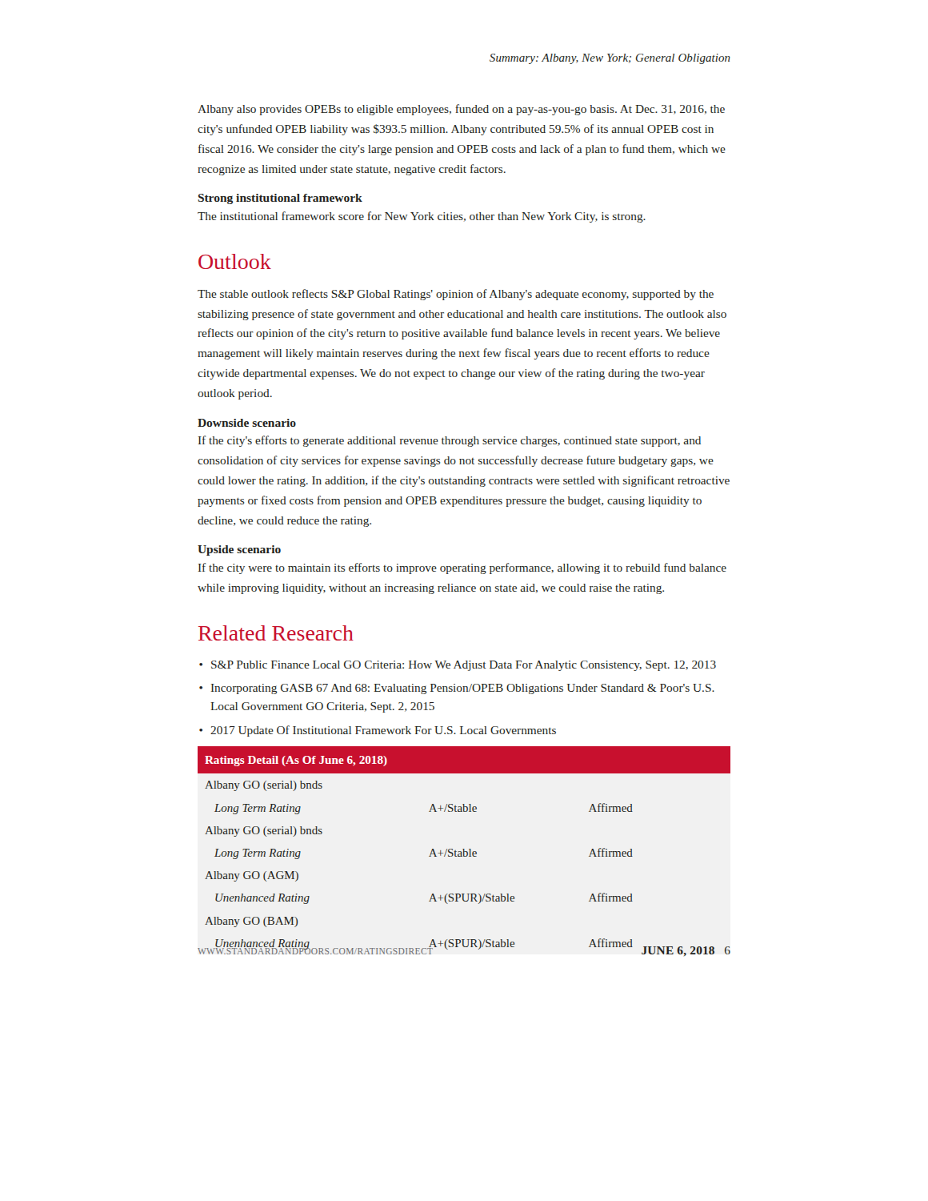Summary: Albany, New York; General Obligation
Albany also provides OPEBs to eligible employees, funded on a pay-as-you-go basis. At Dec. 31, 2016, the city's unfunded OPEB liability was $393.5 million. Albany contributed 59.5% of its annual OPEB cost in fiscal 2016. We consider the city's large pension and OPEB costs and lack of a plan to fund them, which we recognize as limited under state statute, negative credit factors.
Strong institutional framework
The institutional framework score for New York cities, other than New York City, is strong.
Outlook
The stable outlook reflects S&P Global Ratings' opinion of Albany's adequate economy, supported by the stabilizing presence of state government and other educational and health care institutions. The outlook also reflects our opinion of the city's return to positive available fund balance levels in recent years. We believe management will likely maintain reserves during the next few fiscal years due to recent efforts to reduce citywide departmental expenses. We do not expect to change our view of the rating during the two-year outlook period.
Downside scenario
If the city's efforts to generate additional revenue through service charges, continued state support, and consolidation of city services for expense savings do not successfully decrease future budgetary gaps, we could lower the rating. In addition, if the city's outstanding contracts were settled with significant retroactive payments or fixed costs from pension and OPEB expenditures pressure the budget, causing liquidity to decline, we could reduce the rating.
Upside scenario
If the city were to maintain its efforts to improve operating performance, allowing it to rebuild fund balance while improving liquidity, without an increasing reliance on state aid, we could raise the rating.
Related Research
S&P Public Finance Local GO Criteria: How We Adjust Data For Analytic Consistency, Sept. 12, 2013
Incorporating GASB 67 And 68: Evaluating Pension/OPEB Obligations Under Standard & Poor's U.S. Local Government GO Criteria, Sept. 2, 2015
2017 Update Of Institutional Framework For U.S. Local Governments
Ratings Detail (As Of June 6, 2018)
| Albany GO (serial) bnds | | |
| Long Term Rating | A+/Stable | Affirmed |
| Albany GO (serial) bnds | | |
| Long Term Rating | A+/Stable | Affirmed |
| Albany GO (AGM) | | |
| Unenhanced Rating | A+(SPUR)/Stable | Affirmed |
| Albany GO (BAM) | | |
| Unenhanced Rating | A+(SPUR)/Stable | Affirmed |
www.standardandpoors.com/ratingsdirect JUNE 6, 20186